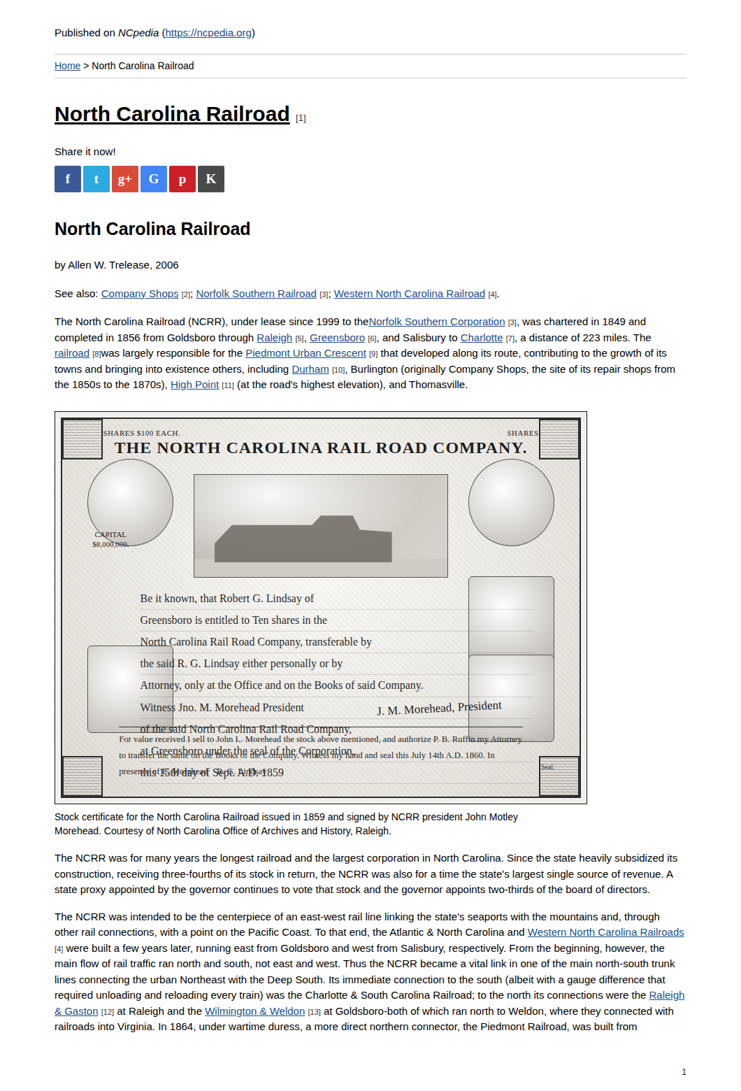Published on NCpedia (https://ncpedia.org)
Home > North Carolina Railroad
North Carolina Railroad [1]
Share it now!
f t g+ G p K
North Carolina Railroad
by Allen W. Trelease, 2006
See also: Company Shops [2]; Norfolk Southern Railroad [3]; Western North Carolina Railroad [4].
The North Carolina Railroad (NCRR), under lease since 1999 to theNorfolk Southern Corporation [3], was chartered in 1849 and completed in 1856 from Goldsboro through Raleigh [5], Greensboro [6], and Salisbury to Charlotte [7], a distance of 223 miles. The railroad [8] was largely responsible for the Piedmont Urban Crescent [9] that developed along its route, contributing to the growth of its towns and bringing into existence others, including Durham [10], Burlington (originally Company Shops, the site of its repair shops from the 1850s to the 1870s), High Point [11] (at the road's highest elevation), and Thomasville.
SHARES $100 EACH.
SHARES
THE NORTH CAROLINA RAIL ROAD COMPANY.
CAPITAL
$8,000,000.
Be it known, that Robert G. Lindsay of Greensboro is entitled to Ten shares in the North Carolina Rail Road Company, transferable by the said R. G. Lindsay either personally or by Attorney, only at the Office and on the Books of said Company. Witness Jno. M. Morehead President of the said North Carolina Rail Road Company, at Greensboro under the seal of the Corporation, this 15th day of Sept. A.D. 1859
J. M. Morehead, President
For value received I sell to John L. Morehead the stock above mentioned, and authorize P. B. Ruffin my Attorney to transfer the same on the Books of the Company. Witness my hand and seal this July 14th A.D. 1860. In presence of E. Morehead R. G. Lindsay
Seal.
Stock certificate for the North Carolina Railroad issued in 1859 and signed by NCRR president John Motley Morehead. Courtesy of North Carolina Office of Archives and History, Raleigh.
The NCRR was for many years the longest railroad and the largest corporation in North Carolina. Since the state heavily subsidized its construction, receiving three-fourths of its stock in return, the NCRR was also for a time the state's largest single source of revenue. A state proxy appointed by the governor continues to vote that stock and the governor appoints two-thirds of the board of directors.
The NCRR was intended to be the centerpiece of an east-west rail line linking the state's seaports with the mountains and, through other rail connections, with a point on the Pacific Coast. To that end, the Atlantic & North Carolina and Western North Carolina Railroads [4] were built a few years later, running east from Goldsboro and west from Salisbury, respectively. From the beginning, however, the main flow of rail traffic ran north and south, not east and west. Thus the NCRR became a vital link in one of the main north-south trunk lines connecting the urban Northeast with the Deep South. Its immediate connection to the south (albeit with a gauge difference that required unloading and reloading every train) was the Charlotte & South Carolina Railroad; to the north its connections were the Raleigh & Gaston [12] at Raleigh and the Wilmington & Weldon [13] at Goldsboro-both of which ran north to Weldon, where they connected with railroads into Virginia. In 1864, under wartime duress, a more direct northern connector, the Piedmont Railroad, was built from
1